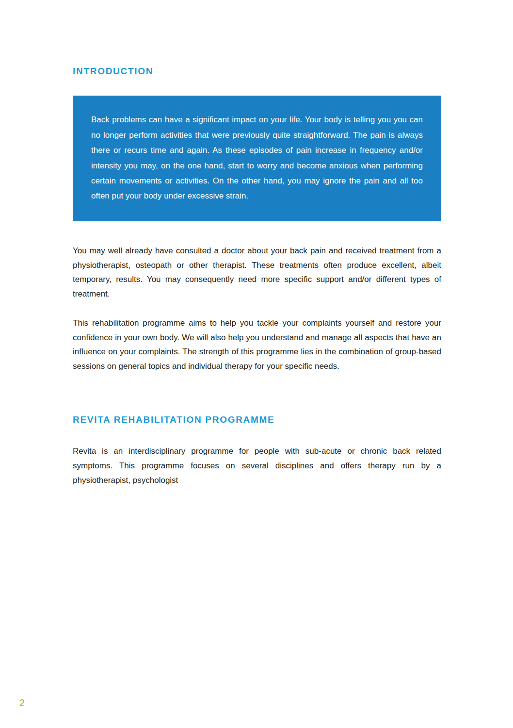Introduction
Back problems can have a significant impact on your life. Your body is telling you you can no longer perform activities that were previously quite straightforward. The pain is always there or recurs time and again. As these episodes of pain increase in frequency and/or intensity you may, on the one hand, start to worry and become anxious when performing certain movements or activities. On the other hand, you may ignore the pain and all too often put your body under excessive strain.
You may well already have consulted a doctor about your back pain and received treatment from a physiotherapist, osteopath or other therapist. These treatments often produce excellent, albeit temporary, results. You may consequently need more specific support and/or different types of treatment.
This rehabilitation programme aims to help you tackle your complaints yourself and restore your confidence in your own body. We will also help you understand and manage all aspects that have an influence on your complaints. The strength of this programme lies in the combination of group-based sessions on general topics and individual therapy for your specific needs.
Revita rehabilitation programme
Revita is an interdisciplinary programme for people with sub-acute or chronic back related symptoms. This programme focuses on several disciplines and offers therapy run by a physiotherapist, psychologist
2